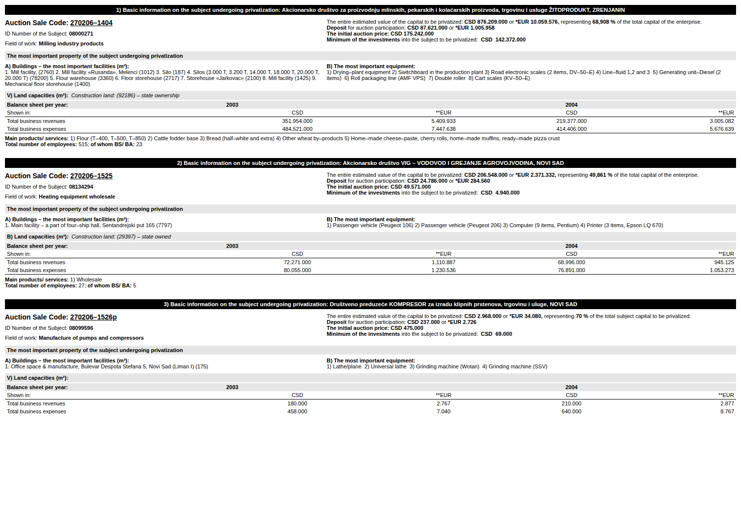1) Basic information on the subject undergoing privatization: Akcionarsko društvo za proizvodnju mlinskih, pekarskih i kolaćarskih proizvoda, trgovinu i usluge ŽITOPRODUKT, ZRENJANIN
| Auction Sale Code: 270206–1404 ID Number of the Subject: 08000271 Field of work: Milling industry products | The entire estimated value of the capital to be privatized: CSD 876.209.000 or *EUR 10.059.576, representing 68,908 % of the total capital of the enterprise. Deposit for auction participation: CSD 87.621.000 or *EUR 1.005.958 The initial auction price: CSD 175.242.000 Minimum of the investments into the subject to be privatized: CSD 142.372.000 |
The most important property of the subject undergoing privatization
| A) Buildings – the most important facilities (m²): 1. Mill facility, (2760) 2. Mill facility «Rusanda», Melenci (1012) 3. Silo (187) 4. Silos (3.000 T, 3.200 T, 14.000 T, 18.000 T, 20.000 T, 20.000 T) (78200) 5. Flour warehouse (3360) 6. Floor storehouse (2717) 7. Storehouse «Jarkovac» (2100) 8. Mill facility (1425) 9. Mechanical floor storehouse (1400) | B) The most important equipment: 1) Drying–plant equipment 2) Switchboard in the production plant 3) Road electronic scales (2 items, DV–50–E) 4) Line–fluid 1,2 and 3 5) Generating unit–Diesel (2 items) 6) Roll packaging line (AMF VPS) 7) Double roller 8) Cart scales (KV–50–E) |
V) Land capacities (m²): Construction land: (92186) – state ownership
| Balance sheet per year: | 2003 | | 2004 | |
| Shown in: | CSD | **EUR | CSD | **EUR |
| Total business revenues | 351.954.000 | 5.409.933 | 219.377.000 | 3.005.082 |
| Total business expenses | 484.521.000 | 7.447.638 | 414.406.000 | 5.676.639 |
Main products/ services: 1) Flour (T–400, T–500, T–850) 2) Cattle fodder base 3) Bread (half–white and extra) 4) Other wheat by–products 5) Home–made cheese–paste, cherry rolls, home–made muffins, ready–made pizza crust
Total number of employees: 515; of whom BS/ BA: 23
2) Basic information on the subject undergoing privatization: Akcionarsko društvo VIG – VODOVOD I GREJANJE AGROVOJVODINA, NOVI SAD
| Auction Sale Code: 270206–1525 ID Number of the Subject: 08134294 Field of work: Heating equipment wholesale | The entire estimated value of the capital to be privatized: CSD 206.548.000 or *EUR 2.371.332, representing 49,861 % of the total capital of the enterprise. Deposit for auction participation: CSD 24.786.000 or *EUR 284.560 The initial auction price: CSD 49.571.000 Minimum of the investments into the subject to be privatized: CSD 4.940.000 |
The most important property of the subject undergoing privatization
| A) Buildings – the most important facilities (m²): 1. Main facility – a part of four–ship hall, Sentandrejski put 165 (7797) | B) The most important equipment: 1) Passenger vehicle (Peugeot 106) 2) Passenger vehicle (Peugeot 206) 3) Computer (9 items, Pentium) 4) Printer (3 items, Epson LQ 670) |
B) Land capacities (m²): Construction land: (29397) – state owned
| Balance sheet per year: | 2003 | | 2004 | |
| Shown in: | CSD | **EUR | CSD | **EUR |
| Total business revenues | 72.271.000 | 1.110.887 | 68.996.000 | 945.125 |
| Total business expenses | 80.055.000 | 1.230.536 | 76.891.000 | 1.053.273 |
Main products/ services: 1) Wholesale
Total number of employees: 27; of whom BS/ BA: 5
3) Basic information on the subject undergoing privatization: Društveno preduzeće KOMPRESOR za izradu klipnih prstenova, trgovinu i uluge, NOVI SAD
| Auction Sale Code: 270206–1526p ID Number of the Subject: 08099596 Field of work: Manufacture of pumps and compressors | The entire estimated value of the capital to be privatized: CSD 2.968.000 or *EUR 34.080, representing 70 % of the total subject capital to be privatized. Deposit for auction participation: CSD 237.000 or *EUR 2.726 The initial auction price: CSD 475.000 Minimum of the investments into the subject to be privatized: CSD 69.000 |
The most important property of the subject undergoing privatization
| A) Buildings – the most important facilities (m²): 1. Office space & manufacture, Bulevar Despota Stefana 5, Novi Sad (Liman I) (175) | B) The most important equipment: 1) Lathe/plane 2) Universal lathe 3) Grinding machine (Wotan) 4) Grinding machine (SSV) |
V) Land capacities (m²):
| Balance sheet per year: | 2003 | | 2004 | |
| Shown in: | CSD | **EUR | CSD | **EUR |
| Total business revenues | 180.000 | 2.767 | 210.000 | 2.877 |
| Total business expenses | 458.000 | 7.040 | 640.000 | 8.767 |